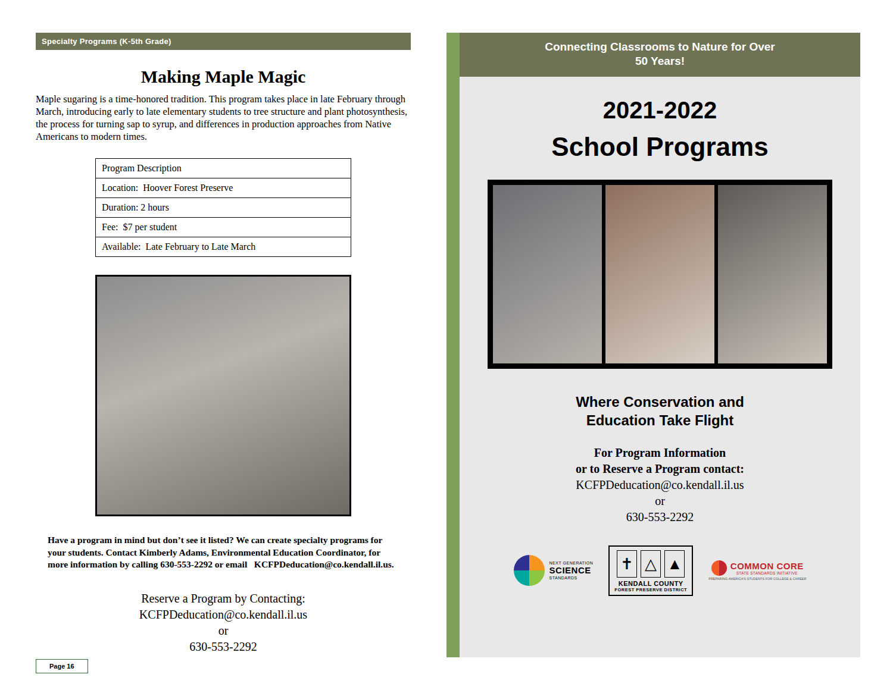Specialty Programs (K-5th Grade)
Making Maple Magic
Maple sugaring is a time-honored tradition. This program takes place in late February through March, introducing early to late elementary students to tree structure and plant photosynthesis, the process for turning sap to syrup, and differences in production approaches from Native Americans to modern times.
| Program Description |
| Location: Hoover Forest Preserve |
| Duration: 2 hours |
| Fee: $7 per student |
| Available: Late February to Late March |
Have a program in mind but don’t see it listed? We can create specialty programs for your students. Contact Kimberly Adams, Environmental Education Coordinator, for more information by calling 630-553-2292 or email KCFPDeducation@co.kendall.il.us.
Reserve a Program by Contacting:
KCFPDeducation@co.kendall.il.us
or
630-553-2292
Page 16
Connecting Classrooms to Nature for Over
50 Years!
2021-2022
School Programs
Where Conservation and
Education Take Flight
For Program Information
or to Reserve a Program contact:
KCFPDeducation@co.kendall.il.us
or
630-553-2292
NEXT GENERATION
SCIENCE
STANDARDS
✝ △ ▲
KENDALL COUNTY
FOREST PRESERVE DISTRICT
COMMON CORE
STATE STANDARDS INITIATIVE
PREPARING AMERICA’S STUDENTS FOR COLLEGE & CAREER